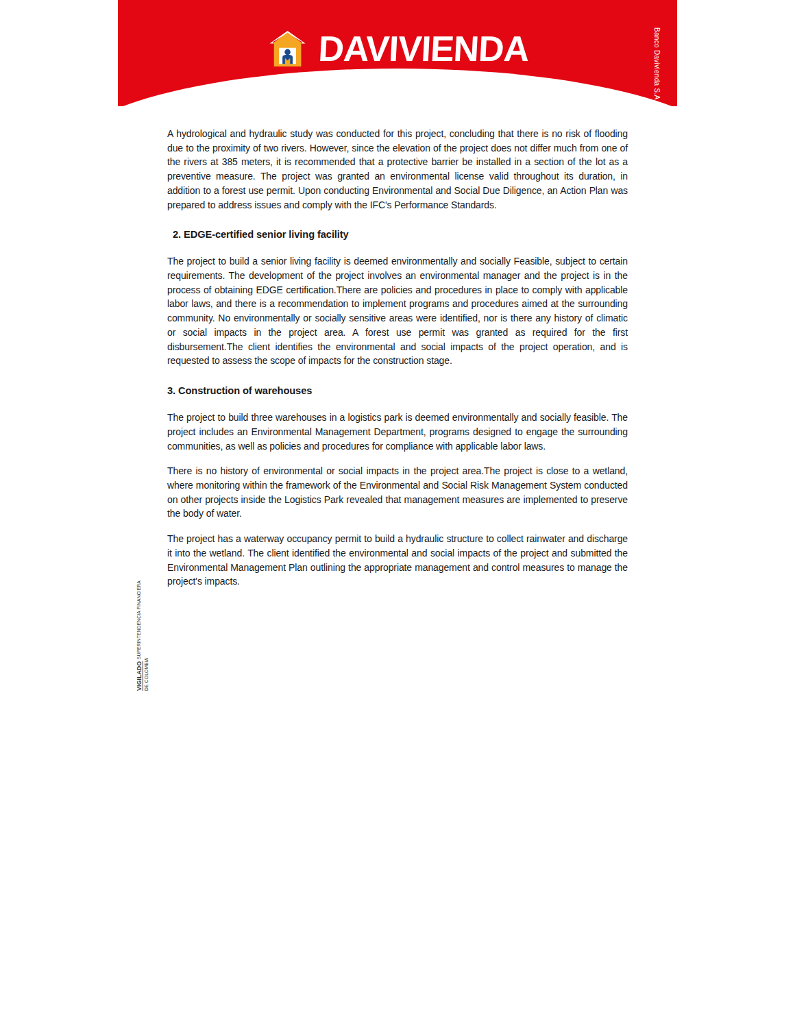DAVIVIENDA
Banco Davivienda S.A.
A hydrological and hydraulic study was conducted for this project, concluding that there is no risk of flooding due to the proximity of two rivers. However, since the elevation of the project does not differ much from one of the rivers at 385 meters, it is recommended that a protective barrier be installed in a section of the lot as a preventive measure. The project was granted an environmental license valid throughout its duration, in addition to a forest use permit. Upon conducting Environmental and Social Due Diligence, an Action Plan was prepared to address issues and comply with the IFC's Performance Standards.
2. EDGE-certified senior living facility
The project to build a senior living facility is deemed environmentally and socially Feasible, subject to certain requirements. The development of the project involves an environmental manager and the project is in the process of obtaining EDGE certification.There are policies and procedures in place to comply with applicable labor laws, and there is a recommendation to implement programs and procedures aimed at the surrounding community. No environmentally or socially sensitive areas were identified, nor is there any history of climatic or social impacts in the project area. A forest use permit was granted as required for the first disbursement.The client identifies the environmental and social impacts of the project operation, and is requested to assess the scope of impacts for the construction stage.
3. Construction of warehouses
The project to build three warehouses in a logistics park is deemed environmentally and socially feasible. The project includes an Environmental Management Department, programs designed to engage the surrounding communities, as well as policies and procedures for compliance with applicable labor laws.
There is no history of environmental or social impacts in the project area.The project is close to a wetland, where monitoring within the framework of the Environmental and Social Risk Management System conducted on other projects inside the Logistics Park revealed that management measures are implemented to preserve the body of water.
The project has a waterway occupancy permit to build a hydraulic structure to collect rainwater and discharge it into the wetland. The client identified the environmental and social impacts of the project and submitted the Environmental Management Plan outlining the appropriate management and control measures to manage the project's impacts.
VIGILADO SUPERINTENDENCIA FINANCIERA
DE COLOMBIA